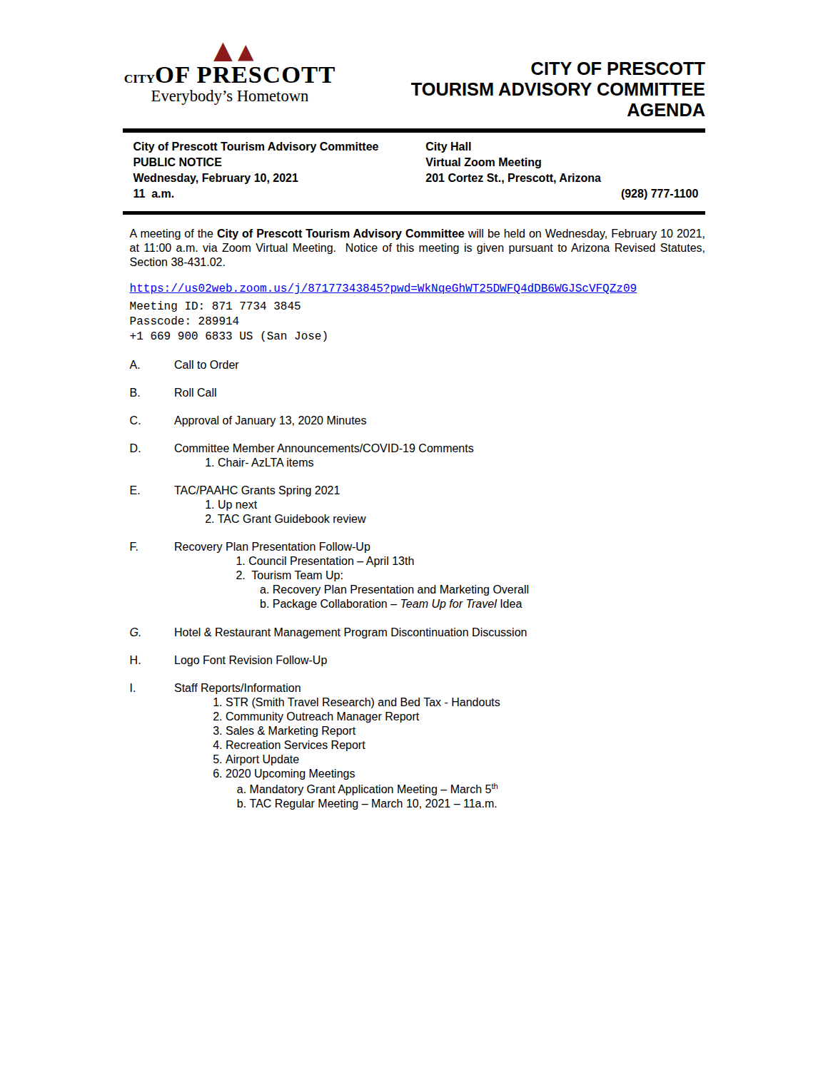▲▴
CITYOF PRESCOTT
Everybody’s Hometown
CITY OF PRESCOTT
TOURISM ADVISORY COMMITTEE
AGENDA
| City of Prescott Tourism Advisory Committee | City Hall |
| PUBLIC NOTICE | Virtual Zoom Meeting |
| Wednesday, February 10, 2021 | 201 Cortez St., Prescott, Arizona |
| 11 a.m. | (928) 777-1100 |
A meeting of the City of Prescott Tourism Advisory Committee will be held on Wednesday, February 10 2021, at 11:00 a.m. via Zoom Virtual Meeting. Notice of this meeting is given pursuant to Arizona Revised Statutes, Section 38-431.02.
https://us02web.zoom.us/j/87177343845?pwd=WkNqeGhWT25DWFQ4dDB6WGJScVFQZz09
Meeting ID: 871 7734 3845
Passcode: 289914
+1 669 900 6833 US (San Jose)
A. Call to Order
B. Roll Call
C. Approval of January 13, 2020 Minutes
D. Committee Member Announcements/COVID-19 Comments
1. Chair- AzLTA items
E. TAC/PAAHC Grants Spring 2021
1. Up next
2. TAC Grant Guidebook review
F. Recovery Plan Presentation Follow-Up
1. Council Presentation – April 13th
2. Tourism Team Up:
a. Recovery Plan Presentation and Marketing Overall
b. Package Collaboration – Team Up for Travel Idea
G. Hotel & Restaurant Management Program Discontinuation Discussion
H. Logo Font Revision Follow-Up
I. Staff Reports/Information
STR (Smith Travel Research) and Bed Tax - Handouts
Community Outreach Manager Report
Sales & Marketing Report
Recreation Services Report
Airport Update
2020 Upcoming Meetings
Mandatory Grant Application Meeting – March 5th
TAC Regular Meeting – March 10, 2021 – 11a.m.